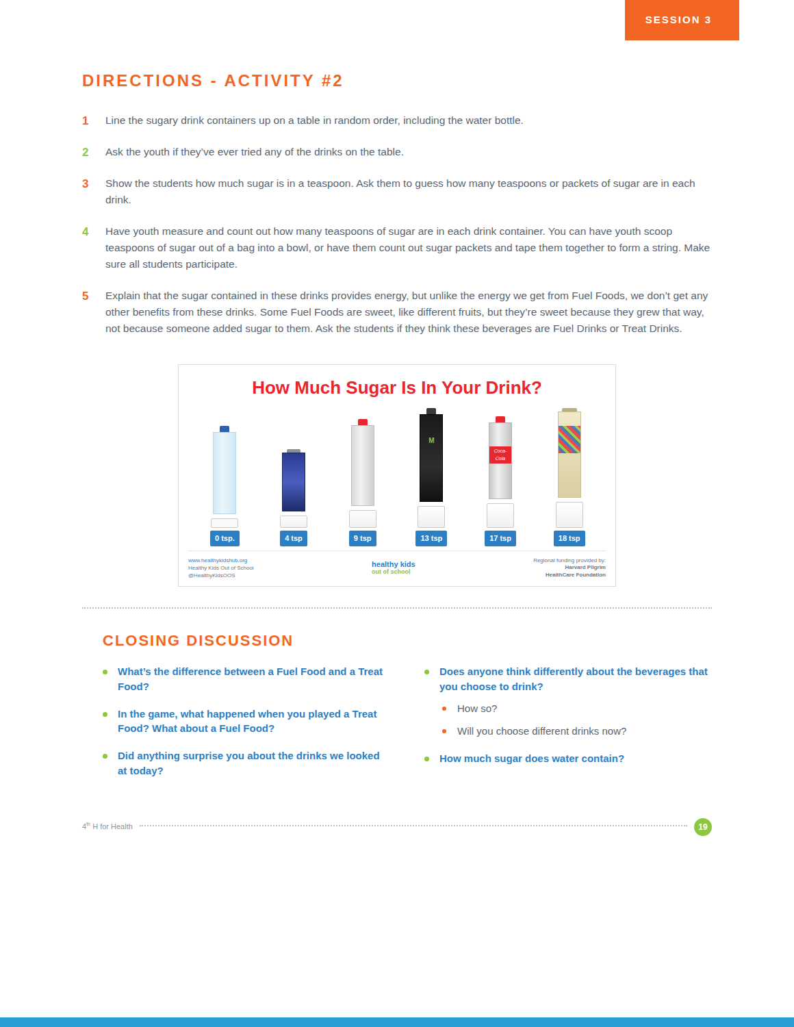SESSION 3
DIRECTIONS - ACTIVITY #2
Line the sugary drink containers up on a table in random order, including the water bottle.
Ask the youth if they’ve ever tried any of the drinks on the table.
Show the students how much sugar is in a teaspoon. Ask them to guess how many teaspoons or packets of sugar are in each drink.
Have youth measure and count out how many teaspoons of sugar are in each drink container. You can have youth scoop teaspoons of sugar out of a bag into a bowl, or have them count out sugar packets and tape them together to form a string. Make sure all students participate.
Explain that the sugar contained in these drinks provides energy, but unlike the energy we get from Fuel Foods, we don’t get any other benefits from these drinks. Some Fuel Foods are sweet, like different fruits, but they’re sweet because they grew that way, not because someone added sugar to them. Ask the students if they think these beverages are Fuel Drinks or Treat Drinks.
How Much Sugar Is In Your Drink?
0 tsp.
4 tsp
9 tsp
M
13 tsp
Coca-Cola
17 tsp
18 tsp
www.healthykidshub.org
Healthy Kids Out of School
@HealthyKidsOOS
healthy kidsout of school
Regional funding provided by:
Harvard Pilgrim
HealthCare Foundation
CLOSING DISCUSSION
What’s the difference between a Fuel Food and a Treat Food?
In the game, what happened when you played a Treat Food? What about a Fuel Food?
Did anything surprise you about the drinks we looked at today?
Does anyone think differently about the beverages that you choose to drink?
How so?
Will you choose different drinks now?
How much sugar does water contain?
4th H for Health 19